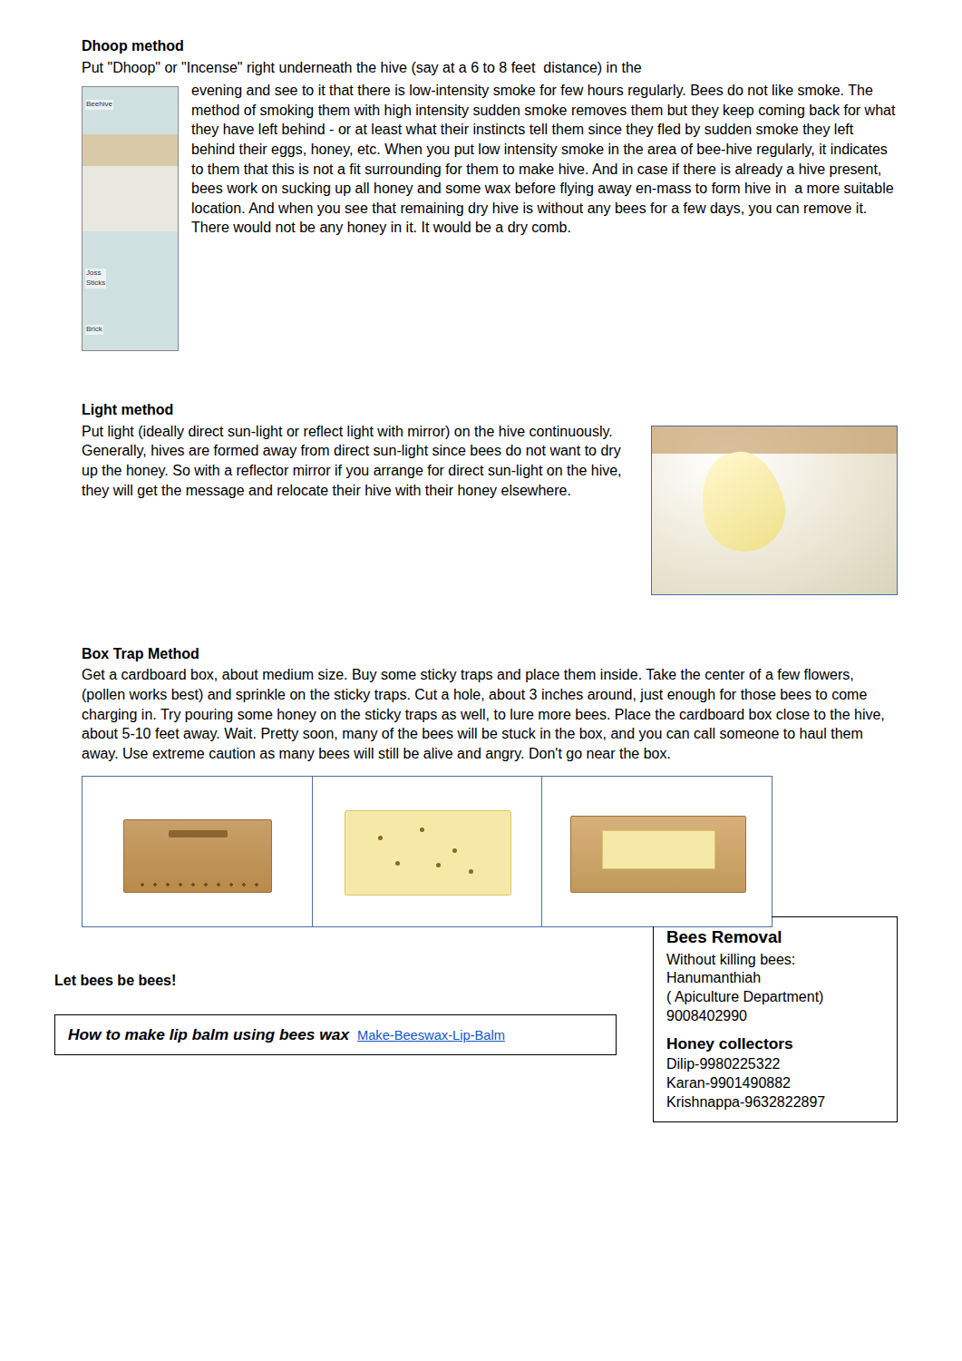Dhoop method
Put "Dhoop" or "Incense" right underneath the hive (say at a 6 to 8 feet distance) in the
Beehive Joss
Sticks Brick
evening and see to it that there is low-intensity smoke for few hours regularly. Bees do not like smoke. The method of smoking them with high intensity sudden smoke removes them but they keep coming back for what they have left behind - or at least what their instincts tell them since they fled by sudden smoke they left behind their eggs, honey, etc. When you put low intensity smoke in the area of bee-hive regularly, it indicates to them that this is not a fit surrounding for them to make hive. And in case if there is already a hive present, bees work on sucking up all honey and some wax before flying away en-mass to form hive in a more suitable location. And when you see that remaining dry hive is without any bees for a few days, you can remove it. There would not be any honey in it. It would be a dry comb.
Light method
Put light (ideally direct sun-light or reflect light with mirror) on the hive continuously. Generally, hives are formed away from direct sun-light since bees do not want to dry up the honey. So with a reflector mirror if you arrange for direct sun-light on the hive, they will get the message and relocate their hive with their honey elsewhere.
Box Trap Method
Get a cardboard box, about medium size. Buy some sticky traps and place them inside. Take the center of a few flowers, (pollen works best) and sprinkle on the sticky traps. Cut a hole, about 3 inches around, just enough for those bees to come charging in. Try pouring some honey on the sticky traps as well, to lure more bees. Place the cardboard box close to the hive, about 5-10 feet away. Wait. Pretty soon, many of the bees will be stuck in the box, and you can call someone to haul them away. Use extreme caution as many bees will still be alive and angry. Don't go near the box.
Bees Removal
Without killing bees:
Hanumanthiah
( Apiculture Department)
9008402990
Honey collectors
Dilip-9980225322
Karan-9901490882
Krishnappa-9632822897
Let bees be bees!
How to make lip balm using bees wax Make-Beeswax-Lip-Balm